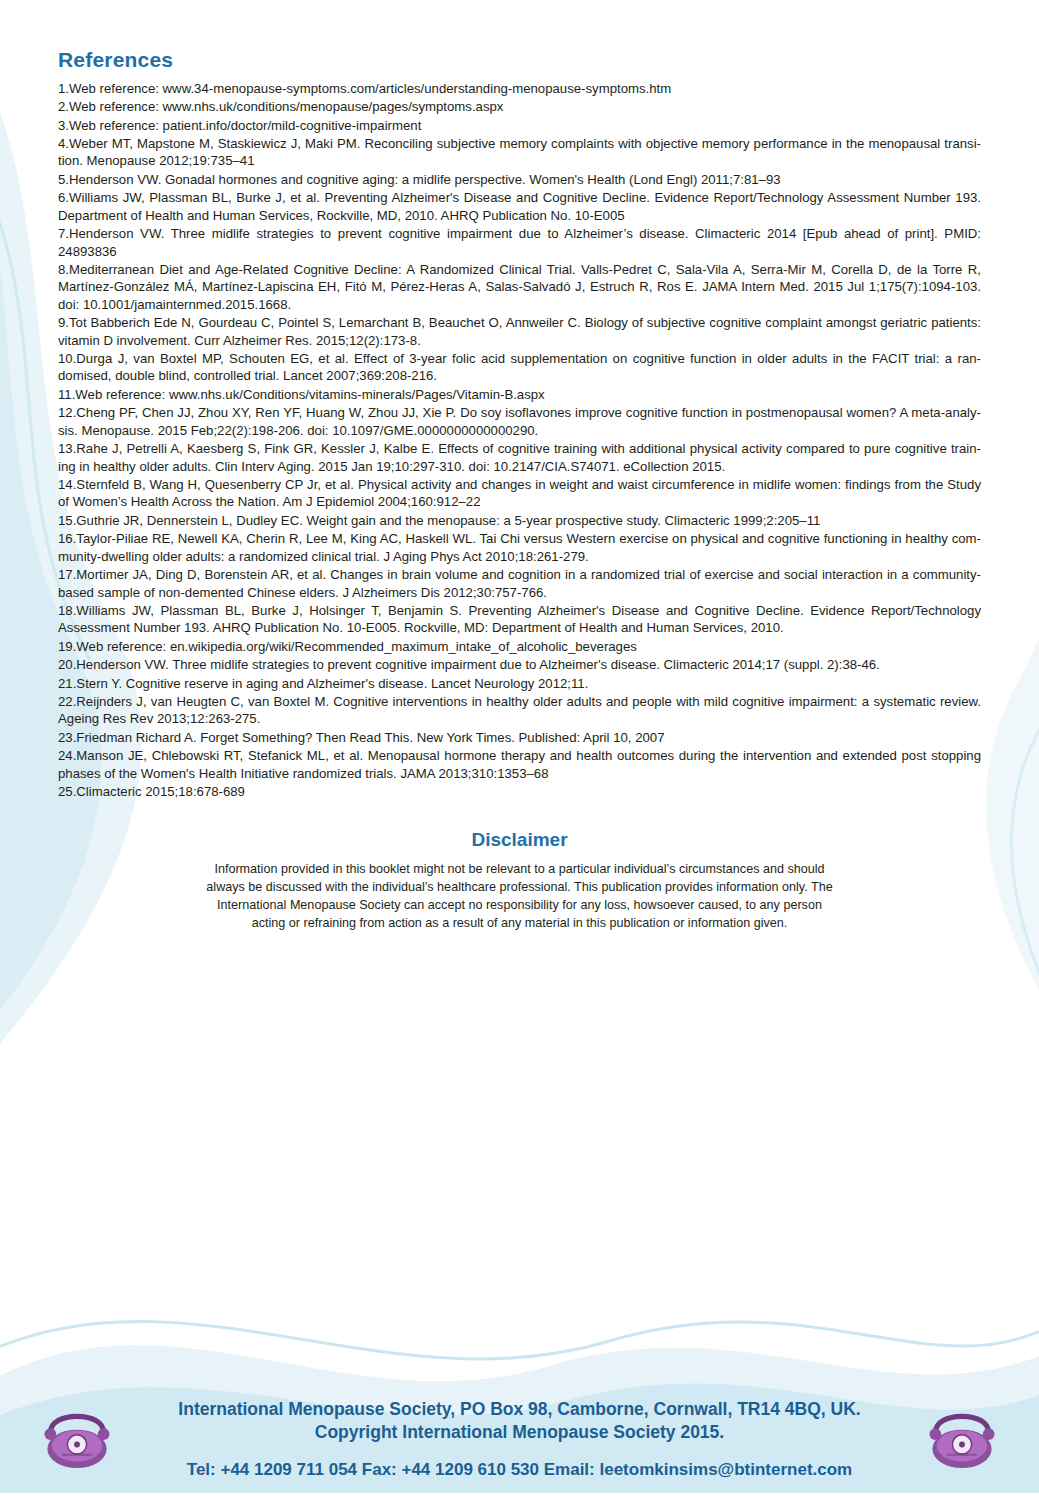References
1. Web reference: www.34-menopause-symptoms.com/articles/understanding-menopause-symptoms.htm
2. Web reference: www.nhs.uk/conditions/menopause/pages/symptoms.aspx
3. Web reference: patient.info/doctor/mild-cognitive-impairment
4. Weber MT, Mapstone M, Staskiewicz J, Maki PM. Reconciling subjective memory complaints with objective memory performance in the menopausal transition. Menopause 2012;19:735–41
5. Henderson VW. Gonadal hormones and cognitive aging: a midlife perspective. Women's Health (Lond Engl) 2011;7:81–93
6. Williams JW, Plassman BL, Burke J, et al. Preventing Alzheimer's Disease and Cognitive Decline. Evidence Report/Technology Assessment Number 193. Department of Health and Human Services, Rockville, MD, 2010. AHRQ Publication No. 10-E005
7. Henderson VW. Three midlife strategies to prevent cognitive impairment due to Alzheimer’s disease. Climacteric 2014 [Epub ahead of print]. PMID: 24893836
8. Mediterranean Diet and Age-Related Cognitive Decline: A Randomized Clinical Trial. Valls-Pedret C, Sala-Vila A, Serra-Mir M, Corella D, de la Torre R, Martínez-González MÁ, Martínez-Lapiscina EH, Fitó M, Pérez-Heras A, Salas-Salvadó J, Estruch R, Ros E. JAMA Intern Med. 2015 Jul 1;175(7):1094-103. doi: 10.1001/jamainternmed.2015.1668.
9. Tot Babberich Ede N, Gourdeau C, Pointel S, Lemarchant B, Beauchet O, Annweiler C. Biology of subjective cognitive complaint amongst geriatric patients: vitamin D involvement. Curr Alzheimer Res. 2015;12(2):173-8.
10. Durga J, van Boxtel MP, Schouten EG, et al. Effect of 3-year folic acid supplementation on cognitive function in older adults in the FACIT trial: a randomised, double blind, controlled trial. Lancet 2007;369:208-216.
11. Web reference: www.nhs.uk/Conditions/vitamins-minerals/Pages/Vitamin-B.aspx
12. Cheng PF, Chen JJ, Zhou XY, Ren YF, Huang W, Zhou JJ, Xie P. Do soy isoflavones improve cognitive function in postmenopausal women? A meta-analysis. Menopause. 2015 Feb;22(2):198-206. doi: 10.1097/GME.0000000000000290.
13. Rahe J, Petrelli A, Kaesberg S, Fink GR, Kessler J, Kalbe E. Effects of cognitive training with additional physical activity compared to pure cognitive training in healthy older adults. Clin Interv Aging. 2015 Jan 19;10:297-310. doi: 10.2147/CIA.S74071. eCollection 2015.
14. Sternfeld B, Wang H, Quesenberry CP Jr, et al. Physical activity and changes in weight and waist circumference in midlife women: findings from the Study of Women’s Health Across the Nation. Am J Epidemiol 2004;160:912–22
15. Guthrie JR, Dennerstein L, Dudley EC. Weight gain and the menopause: a 5-year prospective study. Climacteric 1999;2:205–11
16. Taylor-Piliae RE, Newell KA, Cherin R, Lee M, King AC, Haskell WL. Tai Chi versus Western exercise on physical and cognitive functioning in healthy community-dwelling older adults: a randomized clinical trial. J Aging Phys Act 2010;18:261-279.
17. Mortimer JA, Ding D, Borenstein AR, et al. Changes in brain volume and cognition in a randomized trial of exercise and social interaction in a community-based sample of non-demented Chinese elders. J Alzheimers Dis 2012;30:757-766.
18. Williams JW, Plassman BL, Burke J, Holsinger T, Benjamin S. Preventing Alzheimer's Disease and Cognitive Decline. Evidence Report/Technology Assessment Number 193. AHRQ Publication No. 10-E005. Rockville, MD: Department of Health and Human Services, 2010.
19. Web reference: en.wikipedia.org/wiki/Recommended_maximum_intake_of_alcoholic_beverages
20. Henderson VW. Three midlife strategies to prevent cognitive impairment due to Alzheimer's disease. Climacteric 2014;17 (suppl. 2):38-46.
21. Stern Y. Cognitive reserve in aging and Alzheimer's disease. Lancet Neurology 2012;11.
22. Reijnders J, van Heugten C, van Boxtel M. Cognitive interventions in healthy older adults and people with mild cognitive impairment: a systematic review. Ageing Res Rev 2013;12:263-275.
23. Friedman Richard A. Forget Something? Then Read This. New York Times. Published: April 10, 2007
24. Manson JE, Chlebowski RT, Stefanick ML, et al. Menopausal hormone therapy and health outcomes during the intervention and extended post stopping phases of the Women's Health Initiative randomized trials. JAMA 2013;310:1353–68
25. Climacteric 2015;18:678-689
Disclaimer
Information provided in this booklet might not be relevant to a particular individual’s circumstances and should always be discussed with the individual’s healthcare professional. This publication provides information only. The International Menopause Society can accept no responsibility for any loss, howsoever caused, to any person acting or refraining from action as a result of any material in this publication or information given.
International Menopause Society, PO Box 98, Camborne, Cornwall, TR14 4BQ, UK.
Copyright International Menopause Society 2015. Tel: +44 1209 711 054 Fax: +44 1209 610 530 Email: leetomkinsims@btinternet.com